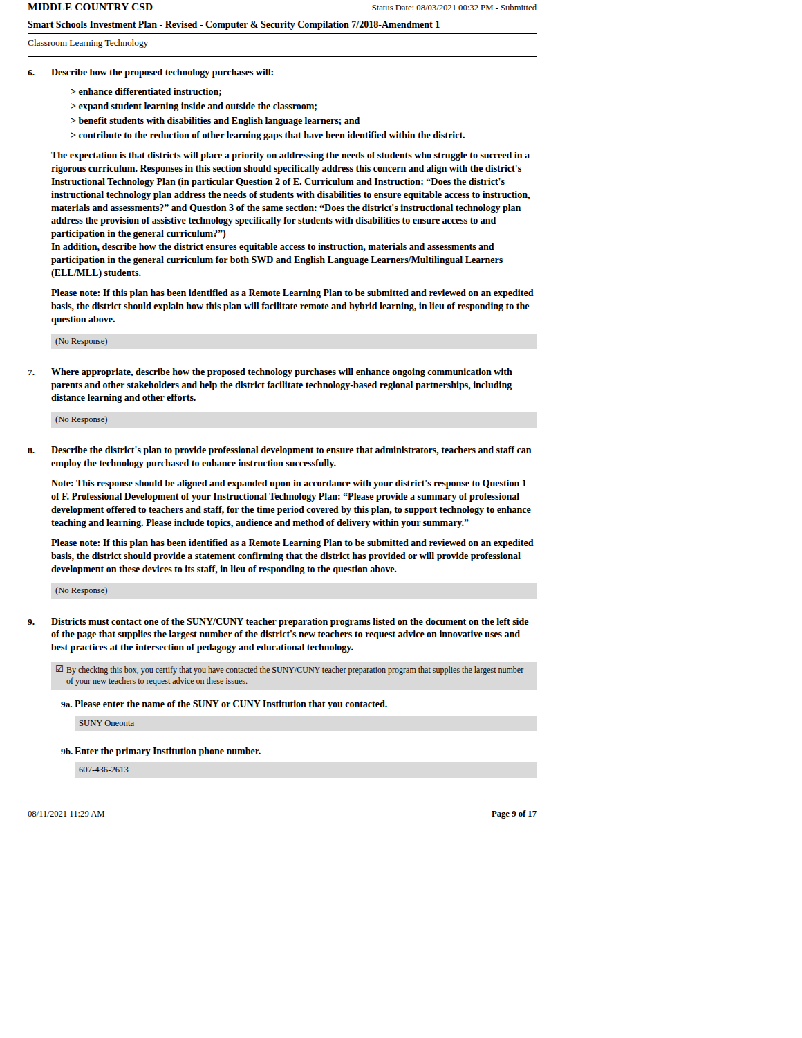MIDDLE COUNTRY CSD Status Date: 08/03/2021 00:32 PM - Submitted
Smart Schools Investment Plan - Revised - Computer & Security Compilation 7/2018-Amendment 1
Classroom Learning Technology
6.
Describe how the proposed technology purchases will:
enhance differentiated instruction;
expand student learning inside and outside the classroom;
benefit students with disabilities and English language learners; and
contribute to the reduction of other learning gaps that have been identified within the district.
The expectation is that districts will place a priority on addressing the needs of students who struggle to succeed in a rigorous curriculum. Responses in this section should specifically address this concern and align with the district's Instructional Technology Plan (in particular Question 2 of E. Curriculum and Instruction: “Does the district's instructional technology plan address the needs of students with disabilities to ensure equitable access to instruction, materials and assessments?” and Question 3 of the same section: “Does the district's instructional technology plan address the provision of assistive technology specifically for students with disabilities to ensure access to and participation in the general curriculum?”)
In addition, describe how the district ensures equitable access to instruction, materials and assessments and participation in the general curriculum for both SWD and English Language Learners/Multilingual Learners (ELL/MLL) students.
Please note: If this plan has been identified as a Remote Learning Plan to be submitted and reviewed on an expedited basis, the district should explain how this plan will facilitate remote and hybrid learning, in lieu of responding to the question above.
(No Response)
7.
Where appropriate, describe how the proposed technology purchases will enhance ongoing communication with parents and other stakeholders and help the district facilitate technology-based regional partnerships, including distance learning and other efforts.
(No Response)
8.
Describe the district's plan to provide professional development to ensure that administrators, teachers and staff can employ the technology purchased to enhance instruction successfully.
Note: This response should be aligned and expanded upon in accordance with your district's response to Question 1 of F. Professional Development of your Instructional Technology Plan: “Please provide a summary of professional development offered to teachers and staff, for the time period covered by this plan, to support technology to enhance teaching and learning. Please include topics, audience and method of delivery within your summary.”
Please note: If this plan has been identified as a Remote Learning Plan to be submitted and reviewed on an expedited basis, the district should provide a statement confirming that the district has provided or will provide professional development on these devices to its staff, in lieu of responding to the question above.
(No Response)
9.
Districts must contact one of the SUNY/CUNY teacher preparation programs listed on the document on the left side of the page that supplies the largest number of the district's new teachers to request advice on innovative uses and best practices at the intersection of pedagogy and educational technology.
☑
By checking this box, you certify that you have contacted the SUNY/CUNY teacher preparation program that supplies the largest number of your new teachers to request advice on these issues.
9a.
Please enter the name of the SUNY or CUNY Institution that you contacted.
SUNY Oneonta
9b.
Enter the primary Institution phone number.
607-436-2613
08/11/2021 11:29 AM Page 9 of 17